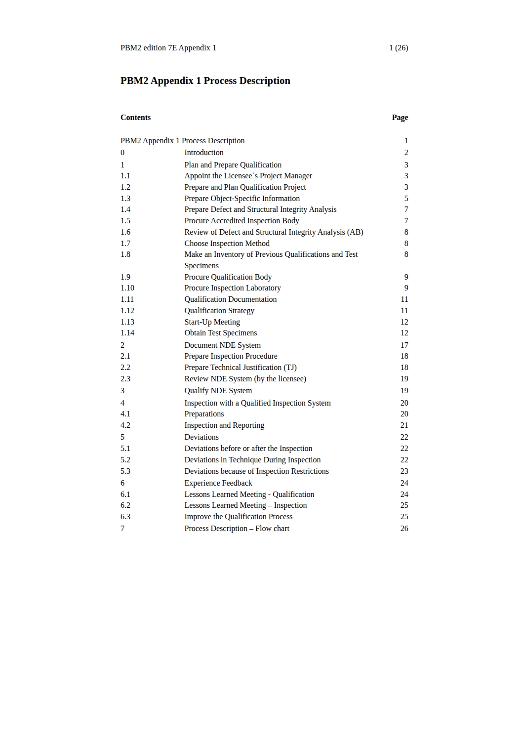PBM2 edition 7E Appendix 1
1 (26)
PBM2 Appendix 1 Process Description
| Contents | | Page |
| PBM2 Appendix 1 Process Description | 1 |
| 0 | Introduction | 2 |
| 1 | Plan and Prepare Qualification | 3 |
| 1.1 | Appoint the Licensee´s Project Manager | 3 |
| 1.2 | Prepare and Plan Qualification Project | 3 |
| 1.3 | Prepare Object-Specific Information | 5 |
| 1.4 | Prepare Defect and Structural Integrity Analysis | 7 |
| 1.5 | Procure Accredited Inspection Body | 7 |
| 1.6 | Review of Defect and Structural Integrity Analysis (AB) | 8 |
| 1.7 | Choose Inspection Method | 8 |
| 1.8 | Make an Inventory of Previous Qualifications and Test Specimens | 8 |
| 1.9 | Procure Qualification Body | 9 |
| 1.10 | Procure Inspection Laboratory | 9 |
| 1.11 | Qualification Documentation | 11 |
| 1.12 | Qualification Strategy | 11 |
| 1.13 | Start-Up Meeting | 12 |
| 1.14 | Obtain Test Specimens | 12 |
| 2 | Document NDE System | 17 |
| 2.1 | Prepare Inspection Procedure | 18 |
| 2.2 | Prepare Technical Justification (TJ) | 18 |
| 2.3 | Review NDE System (by the licensee) | 19 |
| 3 | Qualify NDE System | 19 |
| 4 | Inspection with a Qualified Inspection System | 20 |
| 4.1 | Preparations | 20 |
| 4.2 | Inspection and Reporting | 21 |
| 5 | Deviations | 22 |
| 5.1 | Deviations before or after the Inspection | 22 |
| 5.2 | Deviations in Technique During Inspection | 22 |
| 5.3 | Deviations because of Inspection Restrictions | 23 |
| 6 | Experience Feedback | 24 |
| 6.1 | Lessons Learned Meeting - Qualification | 24 |
| 6.2 | Lessons Learned Meeting – Inspection | 25 |
| 6.3 | Improve the Qualification Process | 25 |
| 7 | Process Description – Flow chart | 26 |